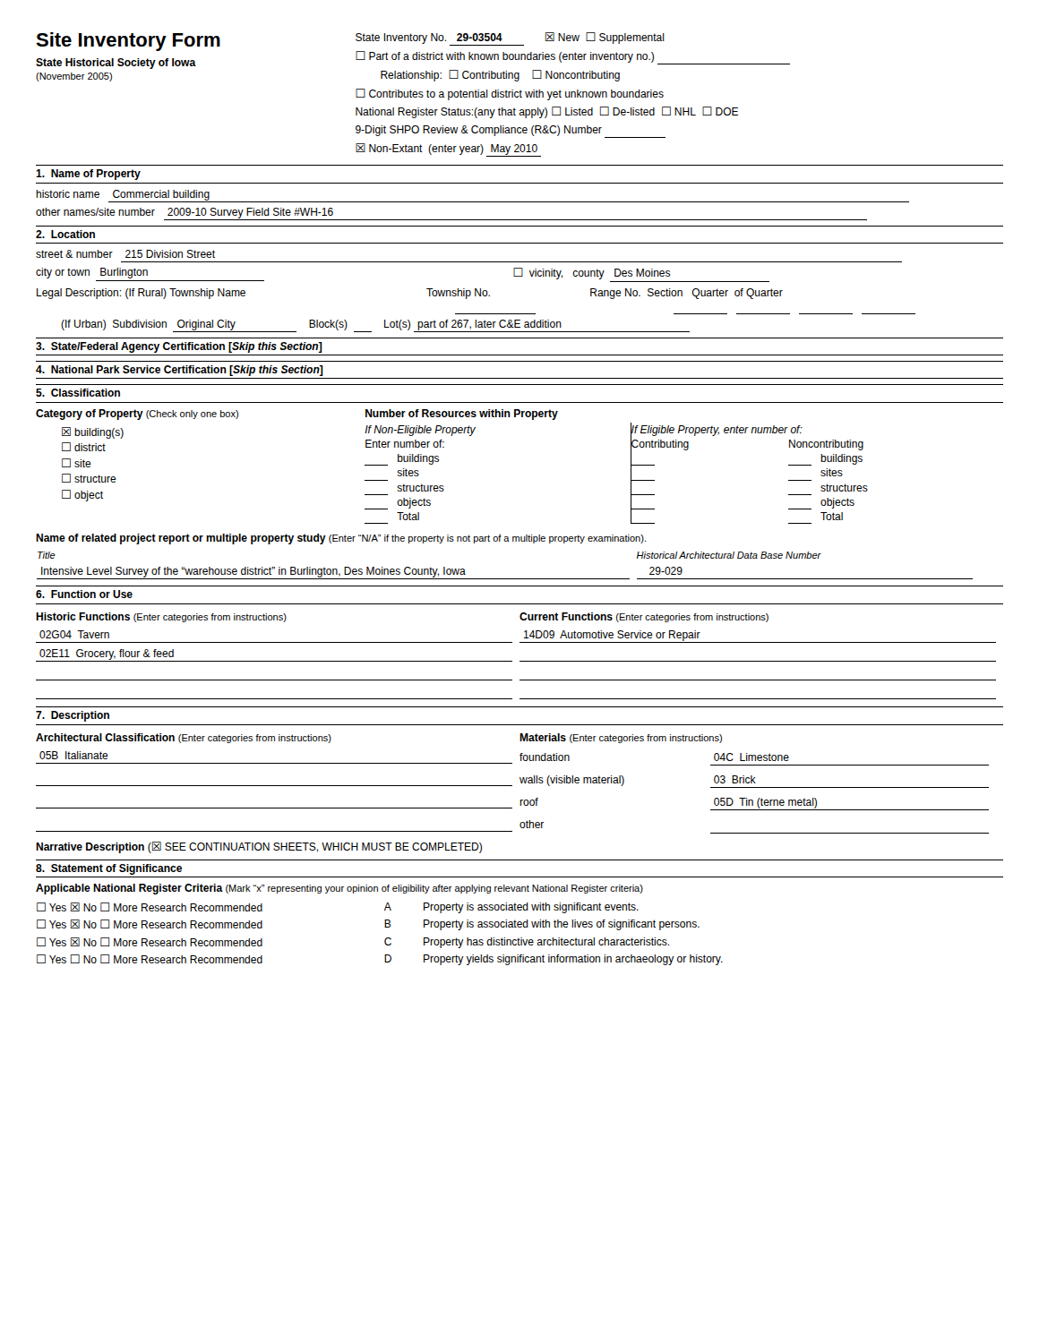| Site Inventory Form State Historical Society of Iowa (November 2005) | State Inventory No. 29-03504 ☒ New ☐ Supplemental ☐ Part of a district with known boundaries (enter inventory no.) Relationship: ☐ Contributing ☐ Noncontributing ☐ Contributes to a potential district with yet unknown boundaries National Register Status:(any that apply) ☐ Listed ☐ De-listed ☐ NHL ☐ DOE 9-Digit SHPO Review & Compliance (R&C) Number ☒ Non-Extant (enter year) May 2010 |
1. Name of Property
historic name Commercial building
other names/site number 2009-10 Survey Field Site #WH-16
2. Location
street & number 215 Division Street
| city or town Burlington | | ☐ vicinity, county Des Moines |
| Legal Description: (If Rural) Township Name | | Township No. | | Range No. Section Quarter of Quarter |
(If Urban) Subdivision Original City Block(s) Lot(s) part of 267, later C&E addition
3. State/Federal Agency Certification [Skip this Section]
4. National Park Service Certification [Skip this Section]
5. Classification
| Category of Property (Check only one box) ☒ building(s) ☐ district ☐ site ☐ structure ☐ object | Number of Resources within Property / If Non-Eligible Property / If Eligible Property, enter number of: / / Enter number of: / Contributing / Noncontributing / / buildings / / buildings / / sites / / sites / / structures / / structures / / objects / / objects / / Total / / Total / |
Name of related project report or multiple property study (Enter “N/A” if the property is not part of a multiple property examination).
| Title | Historical Architectural Data Base Number |
| Intensive Level Survey of the “warehouse district” in Burlington, Des Moines County, Iowa | 29-029 |
6. Function or Use
| Historic Functions (Enter categories from instructions) | Current Functions (Enter categories from instructions) |
| 02G04 Tavern | 14D09 Automotive Service or Repair |
| 02E11 Grocery, flour & feed | |
7. Description
| Architectural Classification (Enter categories from instructions) | Materials (Enter categories from instructions) |
| 05B Italianate | / foundation / 04C Limestone / |
| | / walls (visible material) / 03 Brick / |
| | / roof / 05D Tin (terne metal) / |
| | / other / / |
Narrative Description (☒ SEE CONTINUATION SHEETS, WHICH MUST BE COMPLETED)
8. Statement of Significance
Applicable National Register Criteria (Mark “x” representing your opinion of eligibility after applying relevant National Register criteria)
| ☐ Yes ☒ No ☐ More Research Recommended | A | Property is associated with significant events. |
| ☐ Yes ☒ No ☐ More Research Recommended | B | Property is associated with the lives of significant persons. |
| ☐ Yes ☒ No ☐ More Research Recommended | C | Property has distinctive architectural characteristics. |
| ☐ Yes ☐ No ☐ More Research Recommended | D | Property yields significant information in archaeology or history. |